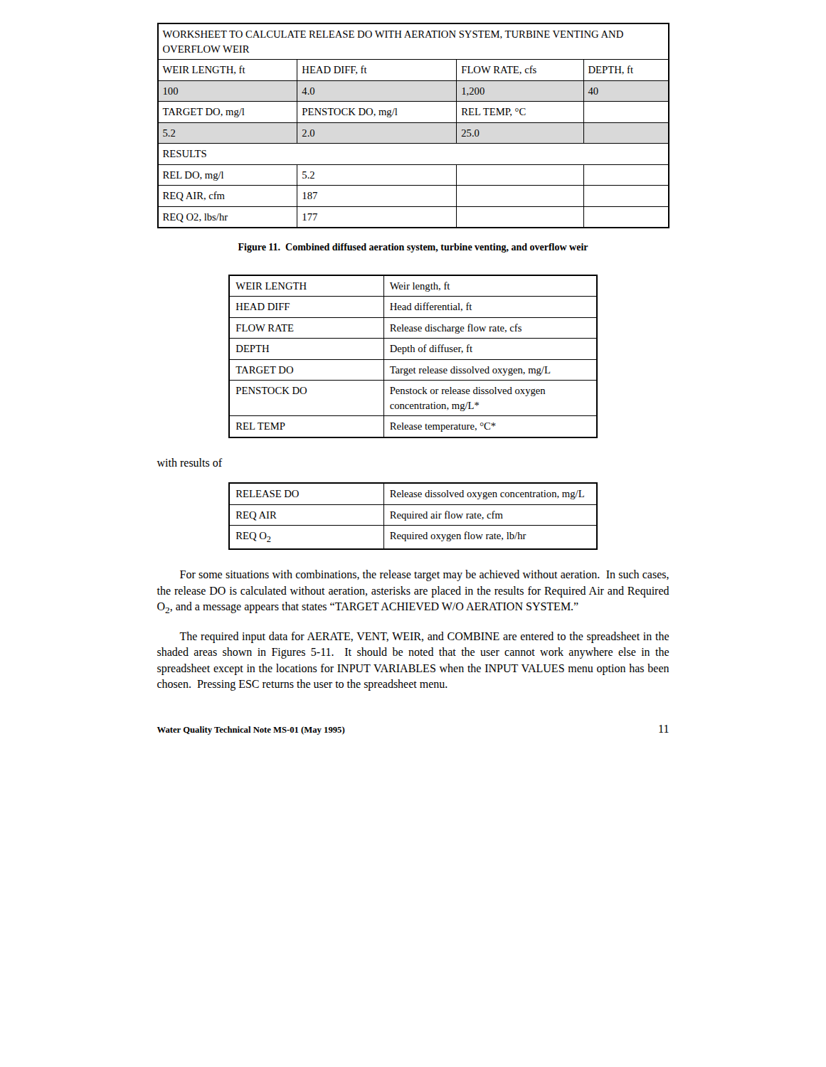| WORKSHEET TO CALCULATE RELEASE DO WITH AERATION SYSTEM, TURBINE VENTING AND OVERFLOW WEIR |
| WEIR LENGTH, ft | HEAD DIFF, ft | FLOW RATE, cfs | DEPTH, ft |
| 100 | 4.0 | 1,200 | 40 |
| TARGET DO, mg/l | PENSTOCK DO, mg/l | REL TEMP, °C | |
| 5.2 | 2.0 | 25.0 | |
| RESULTS |
| REL DO, mg/l | 5.2 | | |
| REQ AIR, cfm | 187 | | |
| REQ O2, lbs/hr | 177 | | |
Figure 11. Combined diffused aeration system, turbine venting, and overflow weir
| WEIR LENGTH | Weir length, ft |
| HEAD DIFF | Head differential, ft |
| FLOW RATE | Release discharge flow rate, cfs |
| DEPTH | Depth of diffuser, ft |
| TARGET DO | Target release dissolved oxygen, mg/L |
| PENSTOCK DO | Penstock or release dissolved oxygen concentration, mg/L* |
| REL TEMP | Release temperature, °C* |
with results of
| RELEASE DO | Release dissolved oxygen concentration, mg/L |
| REQ AIR | Required air flow rate, cfm |
| REQ O 2 | Required oxygen flow rate, lb/hr |
For some situations with combinations, the release target may be achieved without aeration. In such cases, the release DO is calculated without aeration, asterisks are placed in the results for Required Air and Required O2, and a message appears that states “TARGET ACHIEVED W/O AERATION SYSTEM.”
The required input data for AERATE, VENT, WEIR, and COMBINE are entered to the spreadsheet in the shaded areas shown in Figures 5-11. It should be noted that the user cannot work anywhere else in the spreadsheet except in the locations for INPUT VARIABLES when the INPUT VALUES menu option has been chosen. Pressing ESC returns the user to the spreadsheet menu.
Water Quality Technical Note MS-01 (May 1995) 11